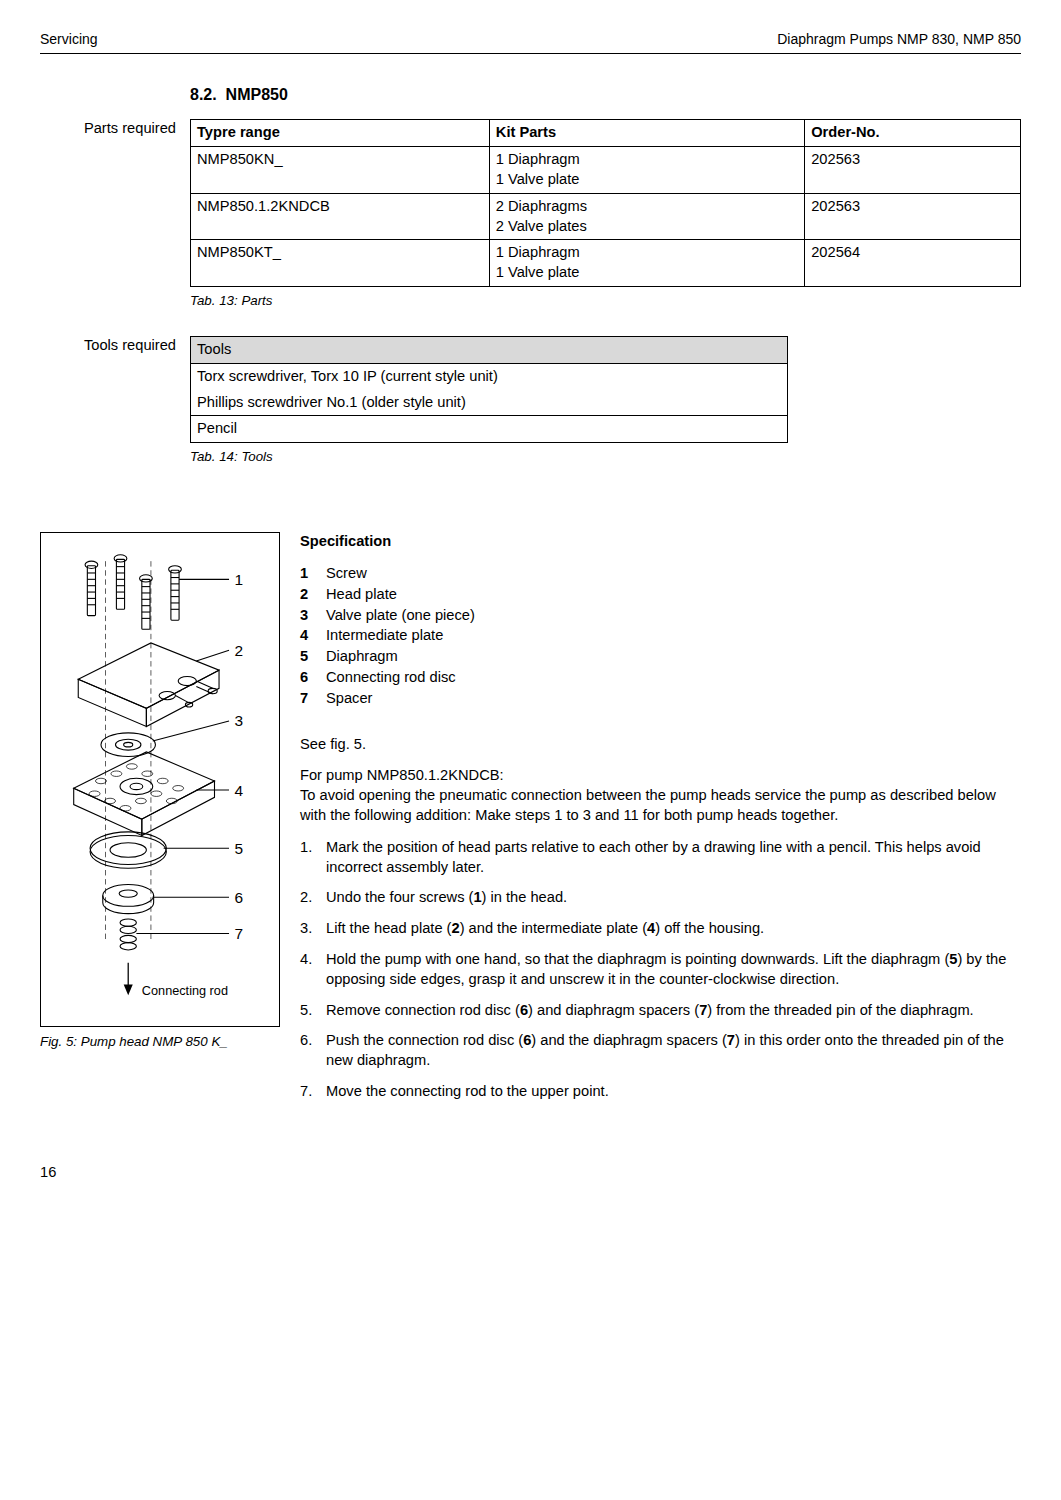Servicing Diaphragm Pumps NMP 830, NMP 850
8.2. NMP850
Parts required
| Typre range | Kit Parts | Order-No. |
| --- | --- | --- |
| NMP850KN_ | 1 Diaphragm 1 Valve plate | 202563 |
| NMP850.1.2KNDCB | 2 Diaphragms 2 Valve plates | 202563 |
| NMP850KT_ | 1 Diaphragm 1 Valve plate | 202564 |
Tab. 13: Parts
Tools required
| Tools |
| Torx screwdriver, Torx 10 IP (current style unit) |
| Phillips screwdriver No.1 (older style unit) |
| Pencil |
Tab. 14: Tools
1 2 3 4 5 6 7 Connecting rod
Fig. 5: Pump head NMP 850 K_
Specification
1 Screw
2 Head plate
3 Valve plate (one piece)
4 Intermediate plate
5 Diaphragm
6 Connecting rod disc
7 Spacer
See fig. 5.
For pump NMP850.1.2KNDCB:
To avoid opening the pneumatic connection between the pump heads service the pump as described below with the following addition: Make steps 1 to 3 and 11 for both pump heads together.
Mark the position of head parts relative to each other by a drawing line with a pencil. This helps avoid incorrect assembly later.
Undo the four screws (1) in the head.
Lift the head plate (2) and the intermediate plate (4) off the housing.
Hold the pump with one hand, so that the diaphragm is pointing downwards. Lift the diaphragm (5) by the opposing side edges, grasp it and unscrew it in the counter-clockwise direction.
Remove connection rod disc (6) and diaphragm spacers (7) from the threaded pin of the diaphragm.
Push the connection rod disc (6) and the diaphragm spacers (7) in this order onto the threaded pin of the new diaphragm.
Move the connecting rod to the upper point.
16